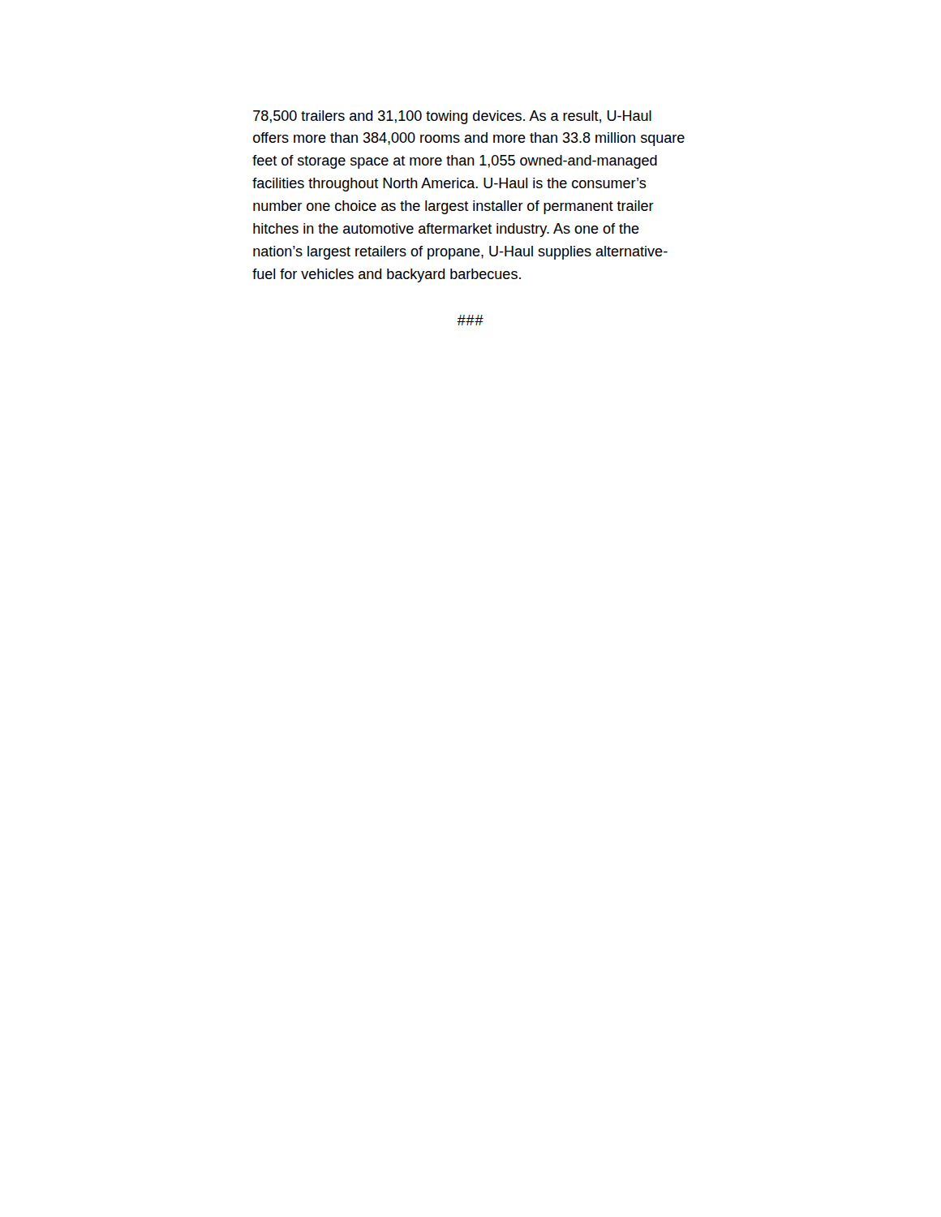78,500 trailers and 31,100 towing devices. As a result, U-Haul offers more than 384,000 rooms and more than 33.8 million square feet of storage space at more than 1,055 owned-and-managed facilities throughout North America. U-Haul is the consumer’s number one choice as the largest installer of permanent trailer hitches in the automotive aftermarket industry. As one of the nation’s largest retailers of propane, U-Haul supplies alternative-fuel for vehicles and backyard barbecues.
###